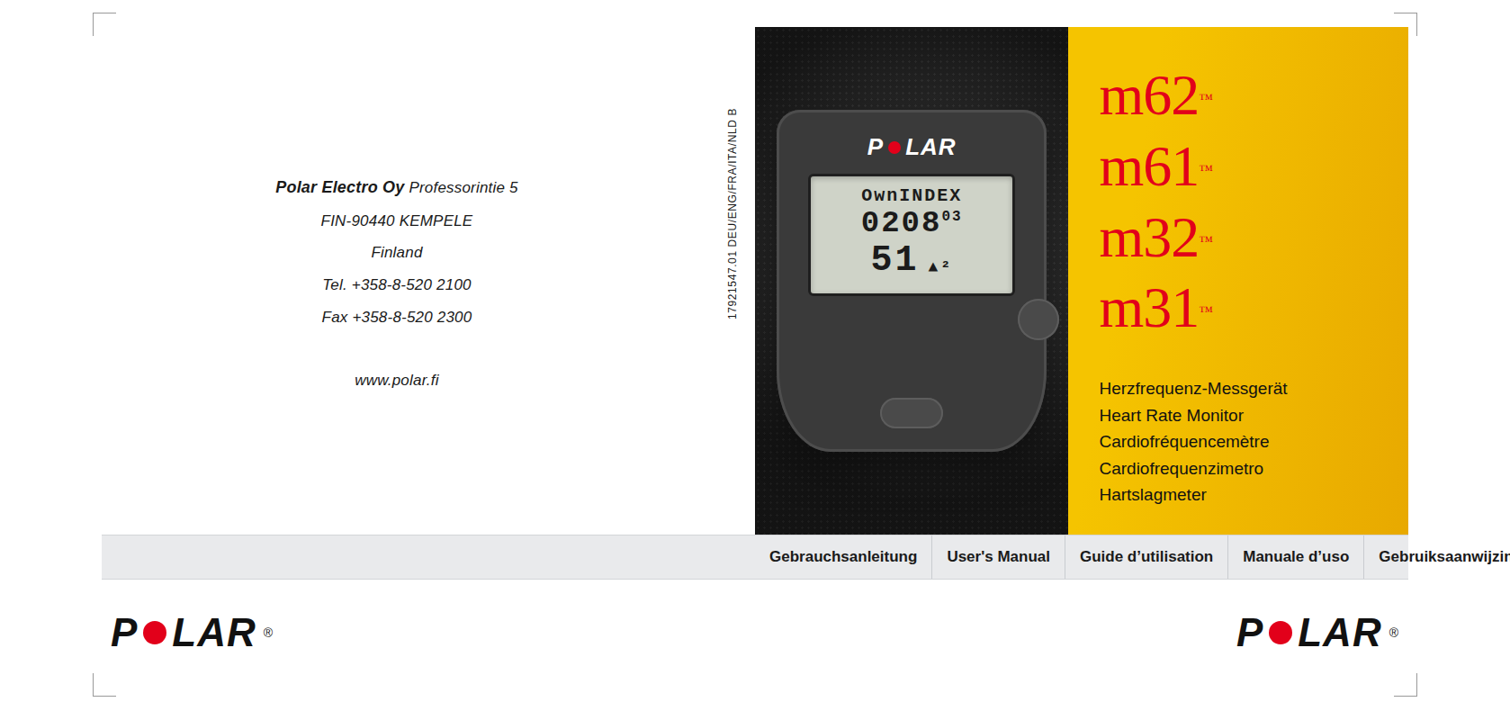Polar Electro Oy Professorintie 5
FIN-90440 KEMPELE
Finland
Tel. +358-8-520 2100
Fax +358-8-520 2300 www.polar.fi
17921547.01 DEU/ENG/FRA/ITA/NLD B
P LAR
OwnINDEX
020803
51 ▲²
m 62™
m 61™
m 32™
m 31™
Herzfrequenz-Messgerät Heart Rate Monitor Cardiofréquencemètre Cardiofrequenzimetro Hartslagmeter
Gebrauchsanleitung
User's Manual
Guide d’utilisation
Manuale d’uso
Gebruiksaanwijzing
P LAR® P LAR®